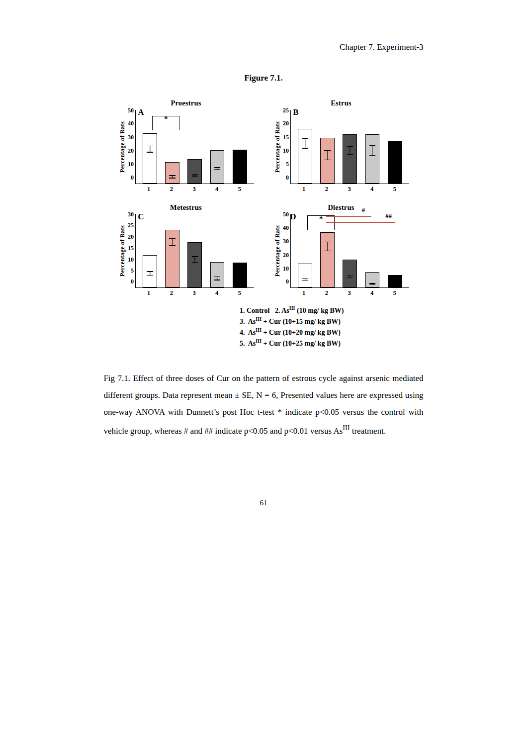Chapter 7. Experiment-3
Figure 7.1.
Proestrus
A
Percentage of Rats
50403020100
*
12345
Estrus
B
Percentage of Rats
2520151050
12345
Metestrus
C
Percentage of Rats
302520151050
12345
Diestrus
D
Percentage of Rats
50403020100
*
#
##
12345
1. Control 2. AsIII (10 mg/ kg BW)
3. AsIII + Cur (10+15 mg/ kg BW)
4. AsIII + Cur (10+20 mg/ kg BW)
5. AsIII + Cur (10+25 mg/ kg BW)
Fig 7.1. Effect of three doses of Cur on the pattern of estrous cycle against arsenic mediated different groups. Data represent mean ± SE, N = 6, Presented values here are expressed using one-way ANOVA with Dunnett’s post Hoc t-test * indicate p<0.05 versus the control with vehicle group, whereas # and ## indicate p<0.05 and p<0.01 versus AsIII treatment.
61